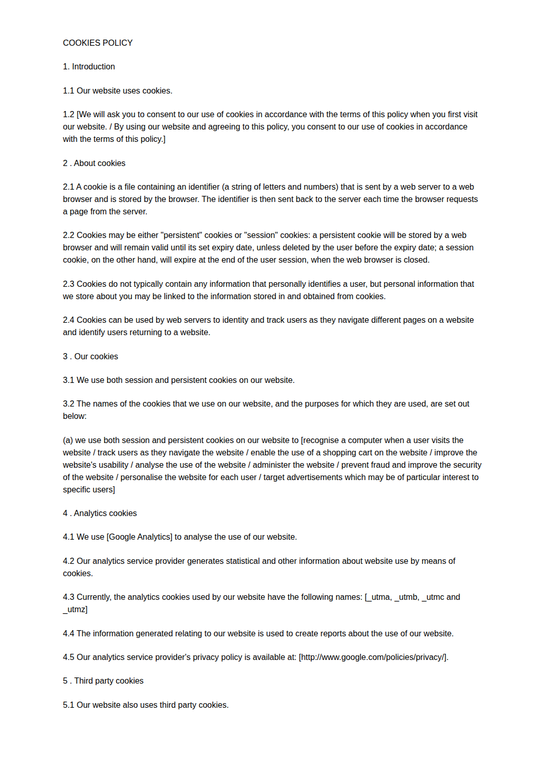COOKIES POLICY
1. Introduction
1.1 Our website uses cookies.
1.2 [We will ask you to consent to our use of cookies in accordance with the terms of this policy when you first visit our website. / By using our website and agreeing to this policy, you consent to our use of cookies in accordance with the terms of this policy.]
2 . About cookies
2.1 A cookie is a file containing an identifier (a string of letters and numbers) that is sent by a web server to a web browser and is stored by the browser. The identifier is then sent back to the server each time the browser requests a page from the server.
2.2 Cookies may be either "persistent" cookies or "session" cookies: a persistent cookie will be stored by a web browser and will remain valid until its set expiry date, unless deleted by the user before the expiry date; a session cookie, on the other hand, will expire at the end of the user session, when the web browser is closed.
2.3 Cookies do not typically contain any information that personally identifies a user, but personal information that we store about you may be linked to the information stored in and obtained from cookies.
2.4 Cookies can be used by web servers to identity and track users as they navigate different pages on a website and identify users returning to a website.
3 . Our cookies
3.1 We use both session and persistent cookies on our website.
3.2 The names of the cookies that we use on our website, and the purposes for which they are used, are set out below:
(a) we use both session and persistent cookies on our website to [recognise a computer when a user visits the website / track users as they navigate the website / enable the use of a shopping cart on the website / improve the website's usability / analyse the use of the website / administer the website / prevent fraud and improve the security of the website / personalise the website for each user / target advertisements which may be of particular interest to specific users]
4 . Analytics cookies
4.1 We use [Google Analytics] to analyse the use of our website.
4.2 Our analytics service provider generates statistical and other information about website use by means of cookies.
4.3 Currently, the analytics cookies used by our website have the following names: [_utma, _utmb, _utmc and _utmz]
4.4 The information generated relating to our website is used to create reports about the use of our website.
4.5 Our analytics service provider's privacy policy is available at: [http://www.google.com/policies/privacy/].
5 . Third party cookies
5.1 Our website also uses third party cookies.